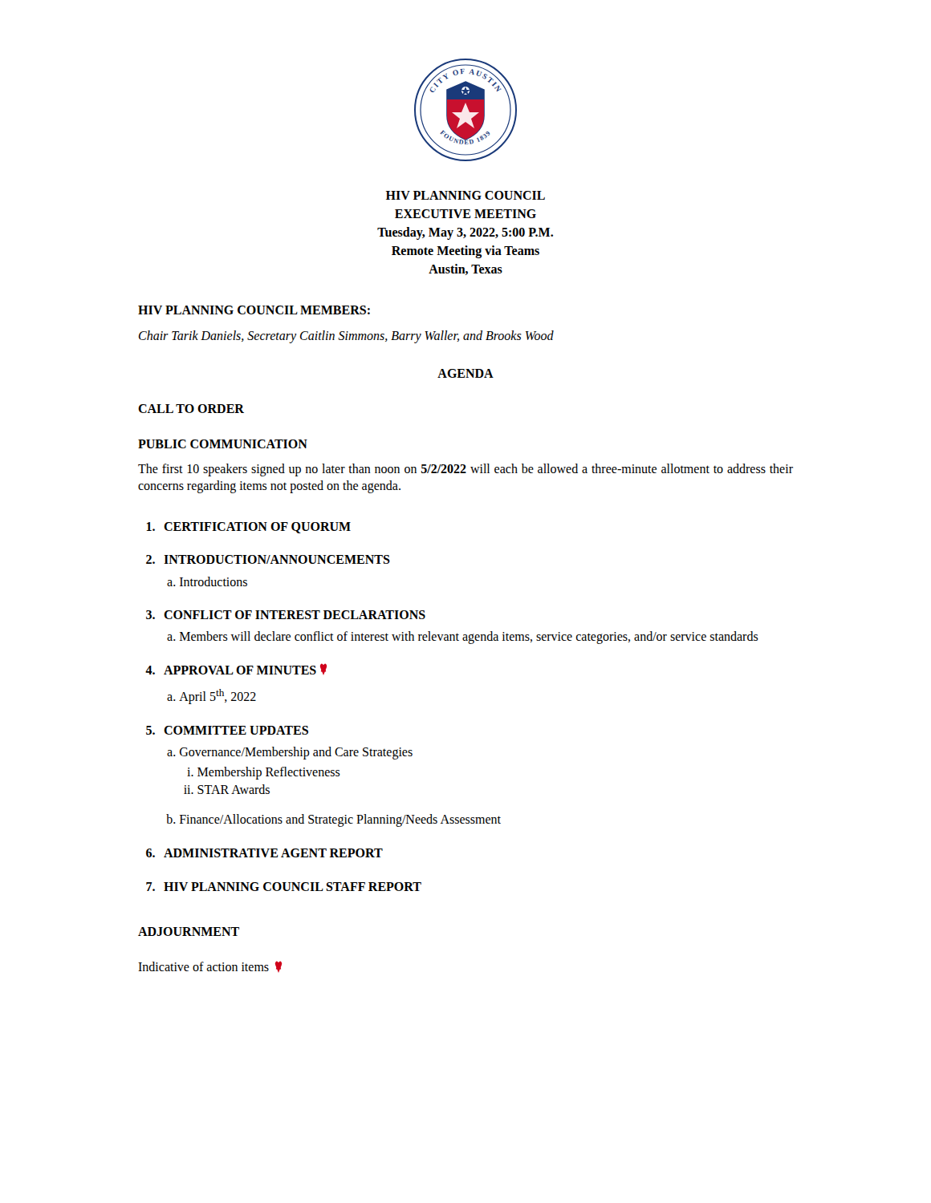CITY OF AUSTIN FOUNDED 1839
HIV PLANNING COUNCIL
EXECUTIVE MEETING
Tuesday, May 3, 2022, 5:00 P.M.
Remote Meeting via Teams
Austin, Texas
HIV Planning Council Members:
Chair Tarik Daniels, Secretary Caitlin Simmons, Barry Waller, and Brooks Wood
AGENDA
Call to Order
Public Communication
The first 10 speakers signed up no later than noon on 5/2/2022 will each be allowed a three-minute allotment to address their concerns regarding items not posted on the agenda.
CERTIFICATION OF QUORUM
INTRODUCTION/ANNOUNCEMENTS
Introductions
CONFLICT OF INTEREST DECLARATIONS
Members will declare conflict of interest with relevant agenda items, service categories, and/or service standards
APPROVAL OF MINUTES
April 5th, 2022
COMMITTEE UPDATES
Governance/Membership and Care Strategies
Membership Reflectiveness
STAR Awards
Finance/Allocations and Strategic Planning/Needs Assessment
ADMINISTRATIVE AGENT REPORT
HIV PLANNING COUNCIL STAFF REPORT
Adjournment
Indicative of action items